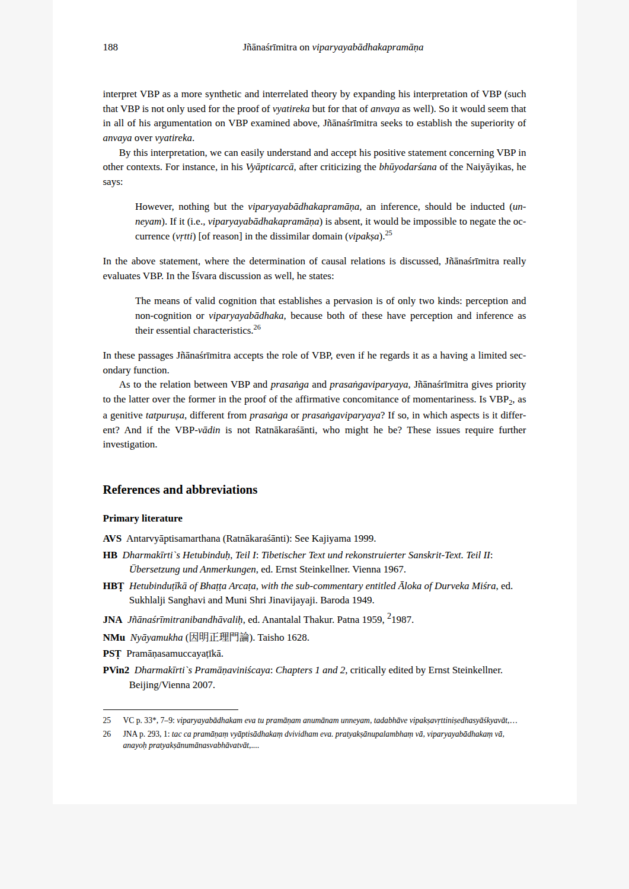188 Jñānaśrīmitra on viparyayabādhakapramāṇa
interpret VBP as a more synthetic and interrelated theory by expanding his interpretation of VBP (such that VBP is not only used for the proof of vyatireka but for that of anvaya as well). So it would seem that in all of his argumentation on VBP examined above, Jñānaśrīmitra seeks to establish the superiority of anvaya over vyatireka.
By this interpretation, we can easily understand and accept his positive statement concerning VBP in other contexts. For instance, in his Vyāpticarcā, after criticizing the bhūyodarśana of the Naiyāyikas, he says:
However, nothing but the viparyayabādhakapramāṇa, an inference, should be inducted (unneyam). If it (i.e., viparyayabādhakapramāṇa) is absent, it would be impossible to negate the occurrence (vṛtti) [of reason] in the dissimilar domain (vipakṣa).25
In the above statement, where the determination of causal relations is discussed, Jñānaśrīmitra really evaluates VBP. In the Īśvara discussion as well, he states:
The means of valid cognition that establishes a pervasion is of only two kinds: perception and non-cognition or viparyayabādhaka, because both of these have perception and inference as their essential characteristics.26
In these passages Jñānaśrīmitra accepts the role of VBP, even if he regards it as a having a limited secondary function.
As to the relation between VBP and prasaṅga and prasaṅgaviparyaya, Jñānaśrīmitra gives priority to the latter over the former in the proof of the affirmative concomitance of momentariness. Is VBP2, as a genitive tatpuruṣa, different from prasaṅga or prasaṅgaviparyaya? If so, in which aspects is it different? And if the VBP-vādin is not Ratnākaraśānti, who might he be? These issues require further investigation.
References and abbreviations
Primary literature
AVS Antarvyāptisamarthana (Ratnākaraśānti): See Kajiyama 1999.
HB Dharmakīrti`s Hetubinduḥ, Teil I: Tibetischer Text und rekonstruierter Sanskrit-Text. Teil II: Übersetzung und Anmerkungen, ed. Ernst Steinkellner. Vienna 1967.
HBṬ Hetubinduṭīkā of Bhaṭṭa Arcaṭa, with the sub-commentary entitled Āloka of Durveka Miśra, ed. Sukhlalji Sanghavi and Muni Shri Jinavijayaji. Baroda 1949.
JNA Jñānaśrīmitranibandhāvaliḥ, ed. Anantalal Thakur. Patna 1959, 21987.
NMu Nyāyamukha (因明正理門論). Taisho 1628.
PSṬ Pramāṇasamuccayaṭīkā.
PVin2 Dharmakīrti`s Pramāṇaviniścaya: Chapters 1 and 2, critically edited by Ernst Steinkellner. Beijing/Vienna 2007.
25 VC p. 33*, 7–9: viparyayabādhakam eva tu pramāṇam anumānam unneyam, tadabhāve vipakṣavṛttiniṣedhasyāśkyavāt,…
26 JNA p. 293, 1: tac ca pramāṇaṃ vyāptisādhakaṃ dvividham eva. pratyakṣānupalambhaṃ vā, viparyayabādhakaṃ vā, anayoḥ pratyakṣānumānasvabhāvatvāt,....